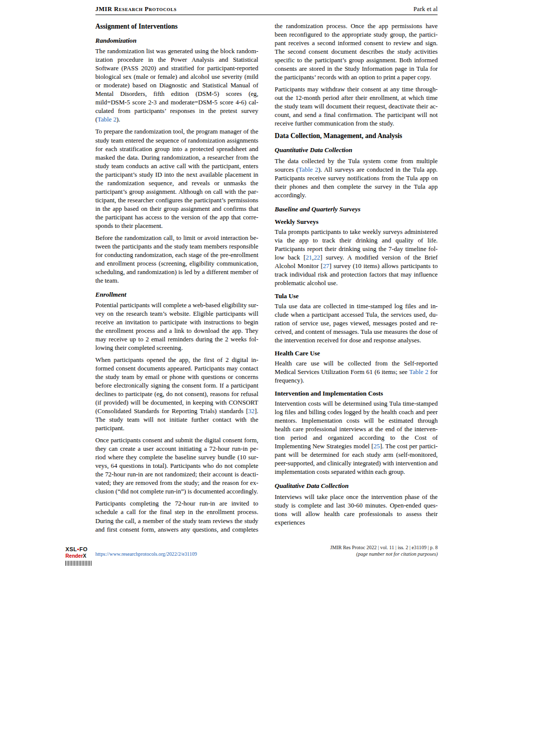JMIR Research Protocols Park et al
Assignment of Interventions
Randomization
The randomization list was generated using the block randomization procedure in the Power Analysis and Statistical Software (PASS 2020) and stratified for participant-reported biological sex (male or female) and alcohol use severity (mild or moderate) based on Diagnostic and Statistical Manual of Mental Disorders, fifth edition (DSM-5) scores (eg, mild=DSM-5 score 2-3 and moderate=DSM-5 score 4-6) calculated from participants’ responses in the pretest survey (Table 2).
To prepare the randomization tool, the program manager of the study team entered the sequence of randomization assignments for each stratification group into a protected spreadsheet and masked the data. During randomization, a researcher from the study team conducts an active call with the participant, enters the participant’s study ID into the next available placement in the randomization sequence, and reveals or unmasks the participant’s group assignment. Although on call with the participant, the researcher configures the participant’s permissions in the app based on their group assignment and confirms that the participant has access to the version of the app that corresponds to their placement.
Before the randomization call, to limit or avoid interaction between the participants and the study team members responsible for conducting randomization, each stage of the pre-enrollment and enrollment process (screening, eligibility communication, scheduling, and randomization) is led by a different member of the team.
Enrollment
Potential participants will complete a web-based eligibility survey on the research team’s website. Eligible participants will receive an invitation to participate with instructions to begin the enrollment process and a link to download the app. They may receive up to 2 email reminders during the 2 weeks following their completed screening.
When participants opened the app, the first of 2 digital informed consent documents appeared. Participants may contact the study team by email or phone with questions or concerns before electronically signing the consent form. If a participant declines to participate (eg, do not consent), reasons for refusal (if provided) will be documented, in keeping with CONSORT (Consolidated Standards for Reporting Trials) standards [32]. The study team will not initiate further contact with the participant.
Once participants consent and submit the digital consent form, they can create a user account initiating a 72-hour run-in period where they complete the baseline survey bundle (10 surveys, 64 questions in total). Participants who do not complete the 72-hour run-in are not randomized; their account is deactivated; they are removed from the study; and the reason for exclusion (“did not complete run-in”) is documented accordingly.
Participants completing the 72-hour run-in are invited to schedule a call for the final step in the enrollment process. During the call, a member of the study team reviews the study and first consent form, answers any questions, and completes the randomization process. Once the app permissions have been reconfigured to the appropriate study group, the participant receives a second informed consent to review and sign. The second consent document describes the study activities specific to the participant’s group assignment. Both informed consents are stored in the Study Information page in Tula for the participants’ records with an option to print a paper copy.
Participants may withdraw their consent at any time throughout the 12-month period after their enrollment, at which time the study team will document their request, deactivate their account, and send a final confirmation. The participant will not receive further communication from the study.
Data Collection, Management, and Analysis
Quantitative Data Collection
The data collected by the Tula system come from multiple sources (Table 2). All surveys are conducted in the Tula app. Participants receive survey notifications from the Tula app on their phones and then complete the survey in the Tula app accordingly.
Baseline and Quarterly Surveys
Weekly Surveys
Tula prompts participants to take weekly surveys administered via the app to track their drinking and quality of life. Participants report their drinking using the 7-day timeline follow back [21,22] survey. A modified version of the Brief Alcohol Monitor [27] survey (10 items) allows participants to track individual risk and protection factors that may influence problematic alcohol use.
Tula Use
Tula use data are collected in time-stamped log files and include when a participant accessed Tula, the services used, duration of service use, pages viewed, messages posted and received, and content of messages. Tula use measures the dose of the intervention received for dose and response analyses.
Health Care Use
Health care use will be collected from the Self-reported Medical Services Utilization Form 61 (6 items; see Table 2 for frequency).
Intervention and Implementation Costs
Intervention costs will be determined using Tula time-stamped log files and billing codes logged by the health coach and peer mentors. Implementation costs will be estimated through health care professional interviews at the end of the intervention period and organized according to the Cost of Implementing New Strategies model [25]. The cost per participant will be determined for each study arm (self-monitored, peer-supported, and clinically integrated) with intervention and implementation costs separated within each group.
Qualitative Data Collection
Interviews will take place once the intervention phase of the study is complete and last 30-60 minutes. Open-ended questions will allow health care professionals to assess their experiences
https://www.researchprotocols.org/2022/2/e31109
JMIR Res Protoc 2022 | vol. 11 | iss. 2 | e31109 | p. 8
(page number not for citation purposes)
XSL•FO
Render X